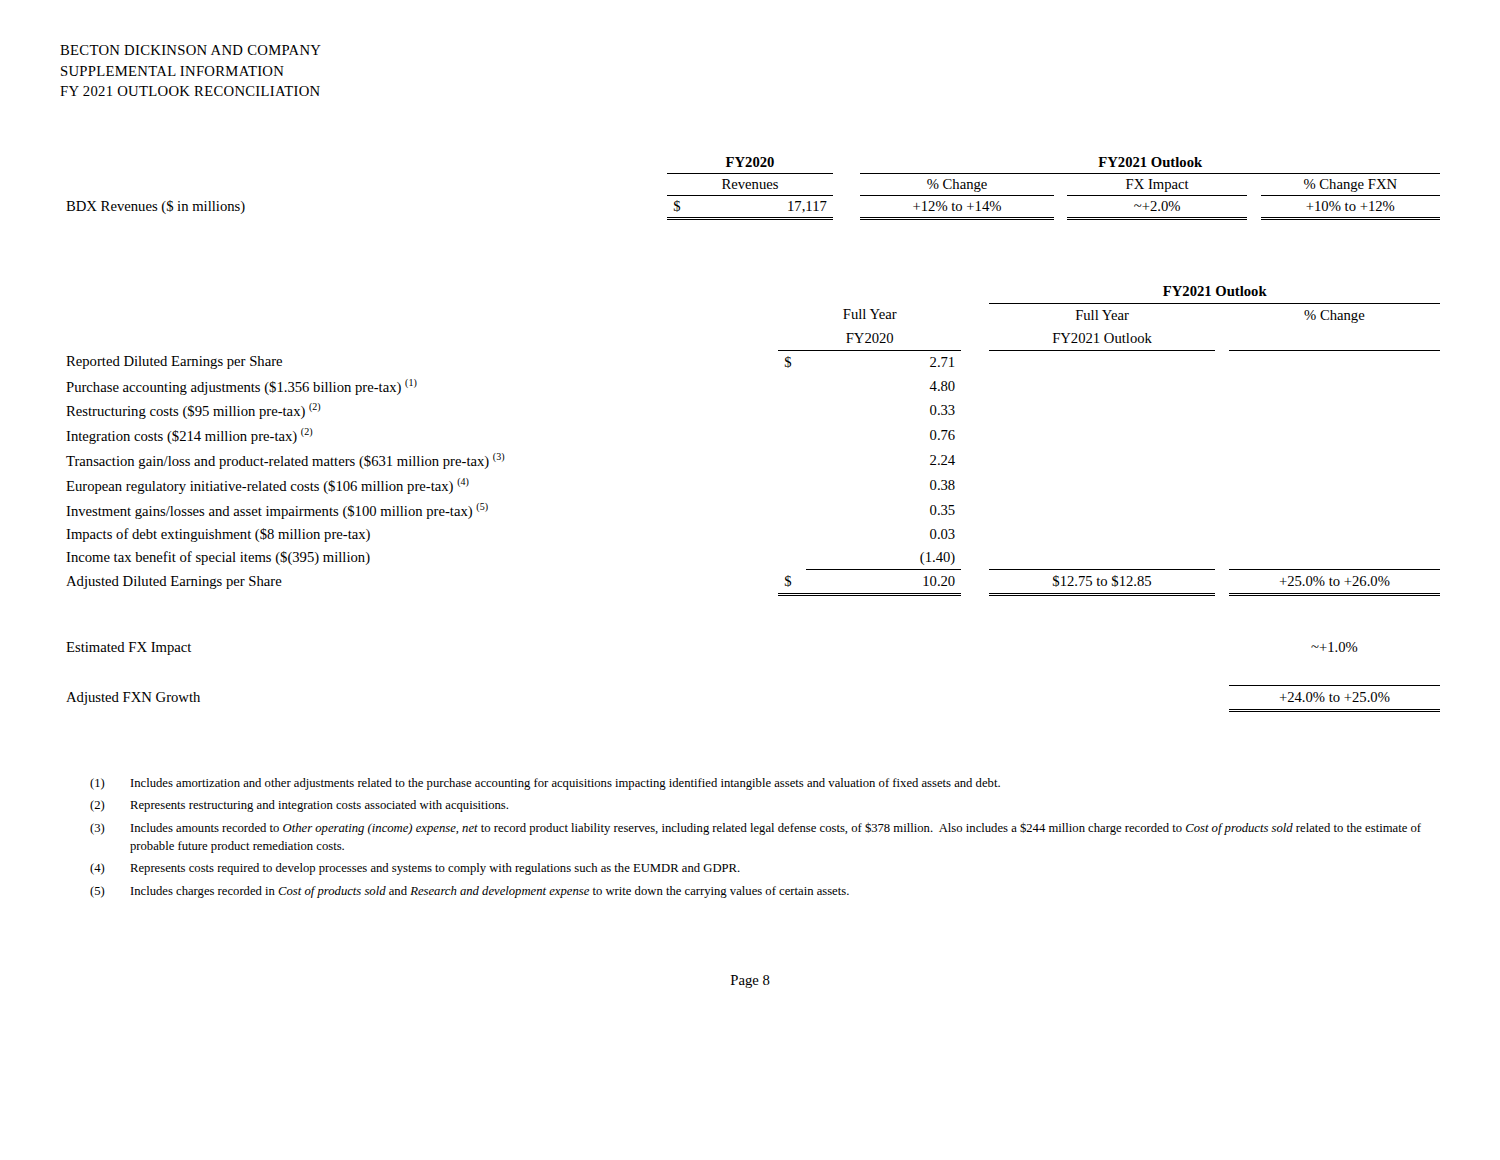BECTON DICKINSON AND COMPANY
SUPPLEMENTAL INFORMATION
FY 2021 OUTLOOK RECONCILIATION
| | | FY2020 | | FY2021 Outlook |
| | | Revenues | | % Change | | FX Impact | | % Change FXN |
| BDX Revenues ($ in millions) | | $ | 17,117 | | +12% to +14% | | ~+2.0% | | +10% to +12% |
| | | | | | FY2021 Outlook |
| | | Full Year | | Full Year | | % Change |
| | | FY2020 | | FY2021 Outlook | | |
| Reported Diluted Earnings per Share | | $ | 2.71 | | | | |
| Purchase accounting adjustments ($1.356 billion pre-tax) (1) | | | 4.80 | | | | |
| Restructuring costs ($95 million pre-tax) (2) | | | 0.33 | | | | |
| Integration costs ($214 million pre-tax) (2) | | | 0.76 | | | | |
| Transaction gain/loss and product-related matters ($631 million pre-tax) (3) | | | 2.24 | | | | |
| European regulatory initiative-related costs ($106 million pre-tax) (4) | | | 0.38 | | | | |
| Investment gains/losses and asset impairments ($100 million pre-tax) (5) | | | 0.35 | | | | |
| Impacts of debt extinguishment ($8 million pre-tax) | | | 0.03 | | | | |
| Income tax benefit of special items ($(395) million) | | | (1.40) | | | | |
| Adjusted Diluted Earnings per Share | | $ | 10.20 | | $12.75 to $12.85 | | +25.0% to +26.0% |
| Estimated FX Impact | | | | | | | ~+1.0% |
| Adjusted FXN Growth | | | | | | | +24.0% to +25.0% |
| (1) | Includes amortization and other adjustments related to the purchase accounting for acquisitions impacting identified intangible assets and valuation of fixed assets and debt. |
| (2) | Represents restructuring and integration costs associated with acquisitions. |
| (3) | Includes amounts recorded to Other operating (income) expense, net to record product liability reserves, including related legal defense costs, of $378 million. Also includes a $244 million charge recorded to Cost of products sold related to the estimate of probable future product remediation costs. |
| (4) | Represents costs required to develop processes and systems to comply with regulations such as the EUMDR and GDPR. |
| (5) | Includes charges recorded in Cost of products sold and Research and development expense to write down the carrying values of certain assets. |
Page 8